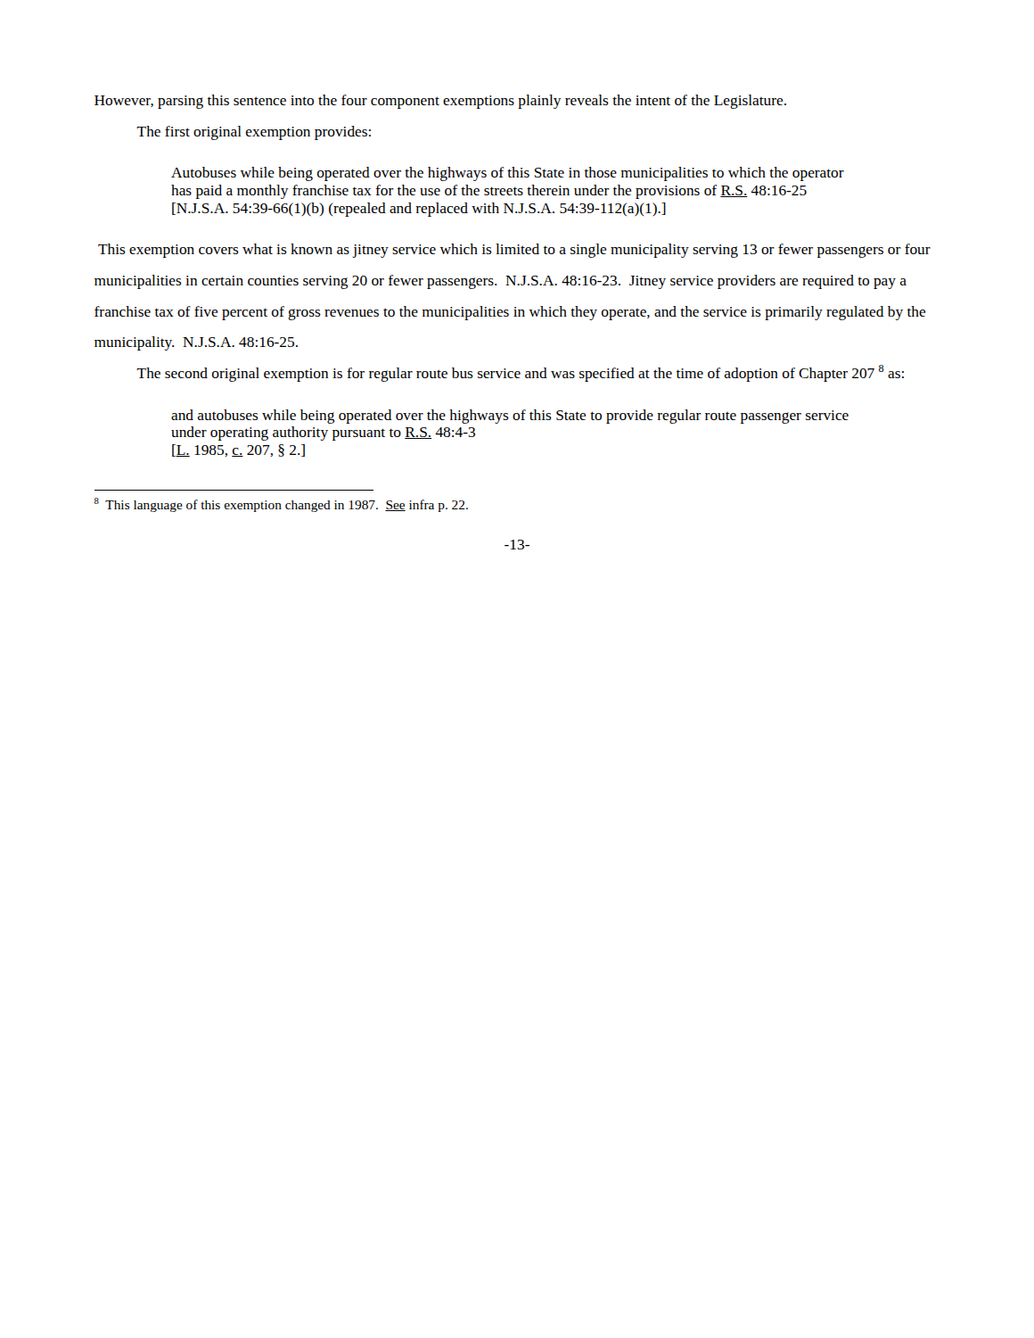However, parsing this sentence into the four component exemptions plainly reveals the intent of the Legislature.
The first original exemption provides:
Autobuses while being operated over the highways of this State in those municipalities to which the operator has paid a monthly franchise tax for the use of the streets therein under the provisions of R.S. 48:16-25
[N.J.S.A. 54:39-66(1)(b) (repealed and replaced with N.J.S.A. 54:39-112(a)(1).]
This exemption covers what is known as jitney service which is limited to a single municipality serving 13 or fewer passengers or four municipalities in certain counties serving 20 or fewer passengers. N.J.S.A. 48:16-23. Jitney service providers are required to pay a franchise tax of five percent of gross revenues to the municipalities in which they operate, and the service is primarily regulated by the municipality. N.J.S.A. 48:16-25.
The second original exemption is for regular route bus service and was specified at the time of adoption of Chapter 207 8 as:
and autobuses while being operated over the highways of this State to provide regular route passenger service under operating authority pursuant to R.S. 48:4-3
[L. 1985, c. 207, § 2.]
8 This language of this exemption changed in 1987. See infra p. 22.
-13-